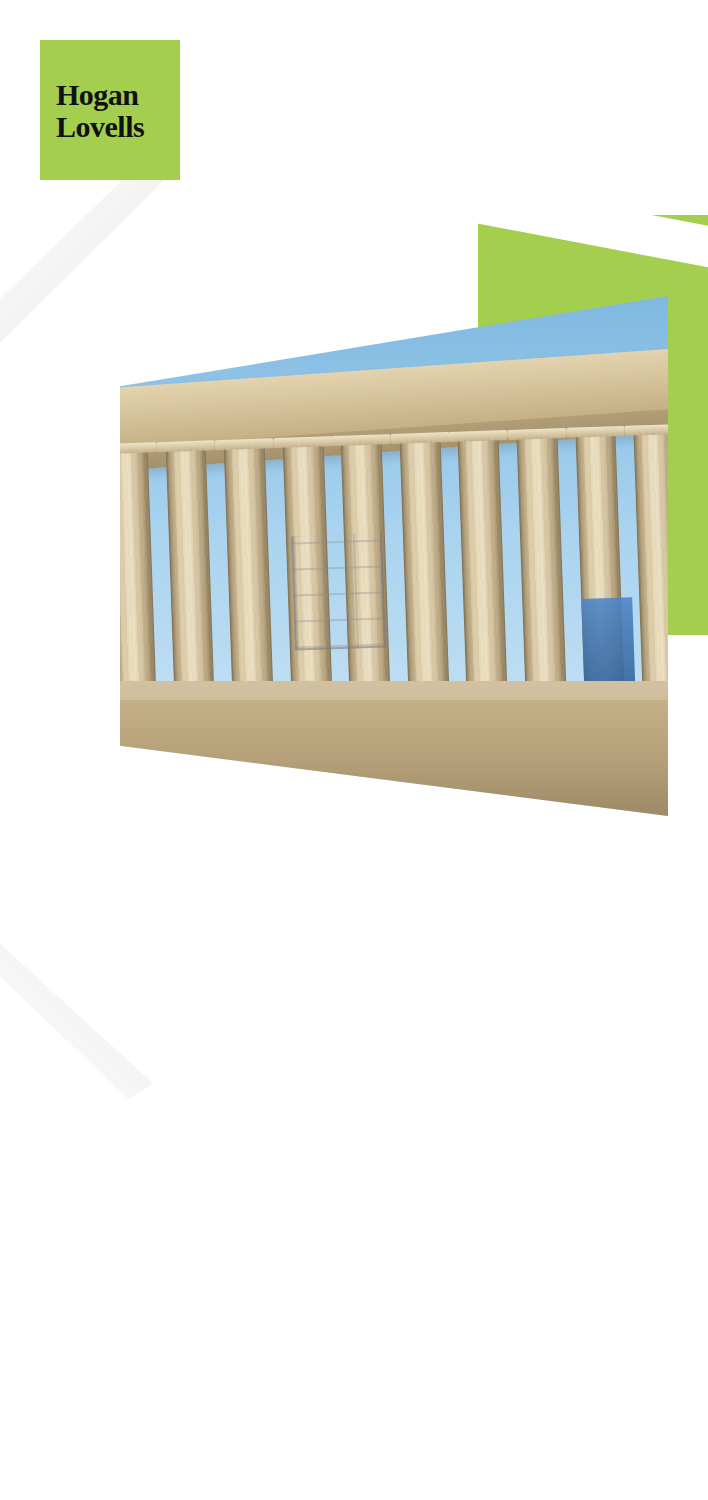Hogan
Lovells
Our Infra & Energy
Practice in Greece
Make your deal a success with us